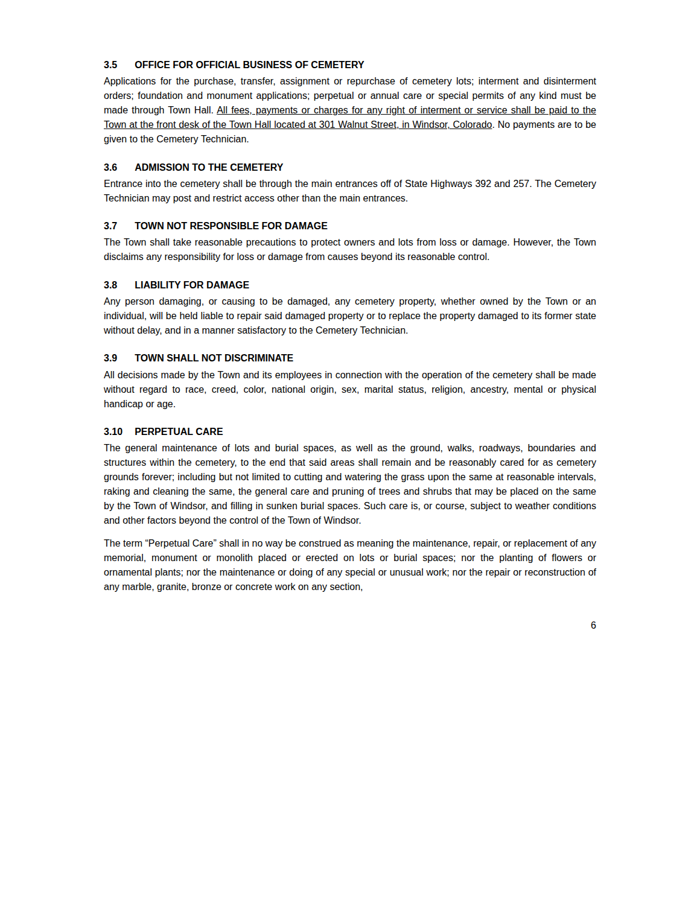3.5 Office for Official Business of Cemetery
Applications for the purchase, transfer, assignment or repurchase of cemetery lots; interment and disinterment orders; foundation and monument applications; perpetual or annual care or special permits of any kind must be made through Town Hall. All fees, payments or charges for any right of interment or service shall be paid to the Town at the front desk of the Town Hall located at 301 Walnut Street, in Windsor, Colorado. No payments are to be given to the Cemetery Technician.
3.6 Admission to the Cemetery
Entrance into the cemetery shall be through the main entrances off of State Highways 392 and 257. The Cemetery Technician may post and restrict access other than the main entrances.
3.7 Town Not Responsible for Damage
The Town shall take reasonable precautions to protect owners and lots from loss or damage. However, the Town disclaims any responsibility for loss or damage from causes beyond its reasonable control.
3.8 Liability for Damage
Any person damaging, or causing to be damaged, any cemetery property, whether owned by the Town or an individual, will be held liable to repair said damaged property or to replace the property damaged to its former state without delay, and in a manner satisfactory to the Cemetery Technician.
3.9 Town Shall Not Discriminate
All decisions made by the Town and its employees in connection with the operation of the cemetery shall be made without regard to race, creed, color, national origin, sex, marital status, religion, ancestry, mental or physical handicap or age.
3.10 Perpetual Care
The general maintenance of lots and burial spaces, as well as the ground, walks, roadways, boundaries and structures within the cemetery, to the end that said areas shall remain and be reasonably cared for as cemetery grounds forever; including but not limited to cutting and watering the grass upon the same at reasonable intervals, raking and cleaning the same, the general care and pruning of trees and shrubs that may be placed on the same by the Town of Windsor, and filling in sunken burial spaces. Such care is, or course, subject to weather conditions and other factors beyond the control of the Town of Windsor.
The term “Perpetual Care” shall in no way be construed as meaning the maintenance, repair, or replacement of any memorial, monument or monolith placed or erected on lots or burial spaces; nor the planting of flowers or ornamental plants; nor the maintenance or doing of any special or unusual work; nor the repair or reconstruction of any marble, granite, bronze or concrete work on any section,
6